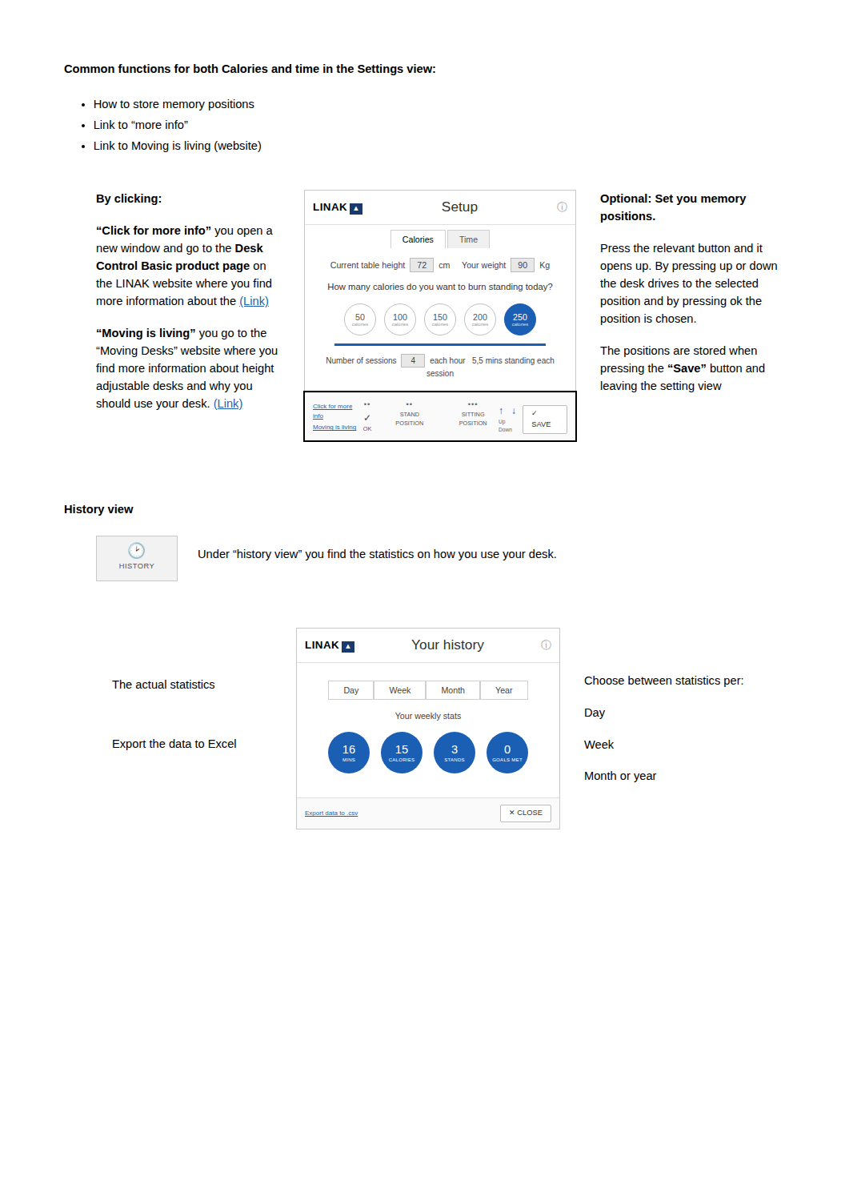Common functions for both Calories and time in the Settings view:
How to store memory positions
Link to “more info”
Link to Moving is living (website)
By clicking:
“Click for more info” you open a new window and go to the Desk Control Basic product page on the LINAK website where you find more information about the (Link)
“Moving is living” you go to the “Moving Desks” website where you find more information about height adjustable desks and why you should use your desk. (Link)
LINAK▲
Setup
ⓘ
Calories
Time
Current table height 72 cm Your weight 90 Kg
How many calories do you want to burn standing today?
50calories
100calories
150calories
200calories
250calories
Number of sessions 4 each hour 5,5 mins standing each session
Click for more info Moving is living
••
✓
OK
••
STAND POSITION
•••
SITTING POSITION
↑↓
Up Down
✓ SAVE
Optional: Set you memory positions.
Press the relevant button and it opens up. By pressing up or down the desk drives to the selected position and by pressing ok the position is chosen.
The positions are stored when pressing the “Save” button and leaving the setting view
History view
🕑
HISTORY
Under “history view” you find the statistics on how you use your desk.
The actual statistics
Export the data to Excel
LINAK▲
Your history
ⓘ
Day
Week
Month
Year
Your weekly stats
16 MINS
15 CALORIES
3 STANDS
0 GOALS MET
Export data to .csv
✕ CLOSE
Choose between statistics per:
Day
Week
Month or year